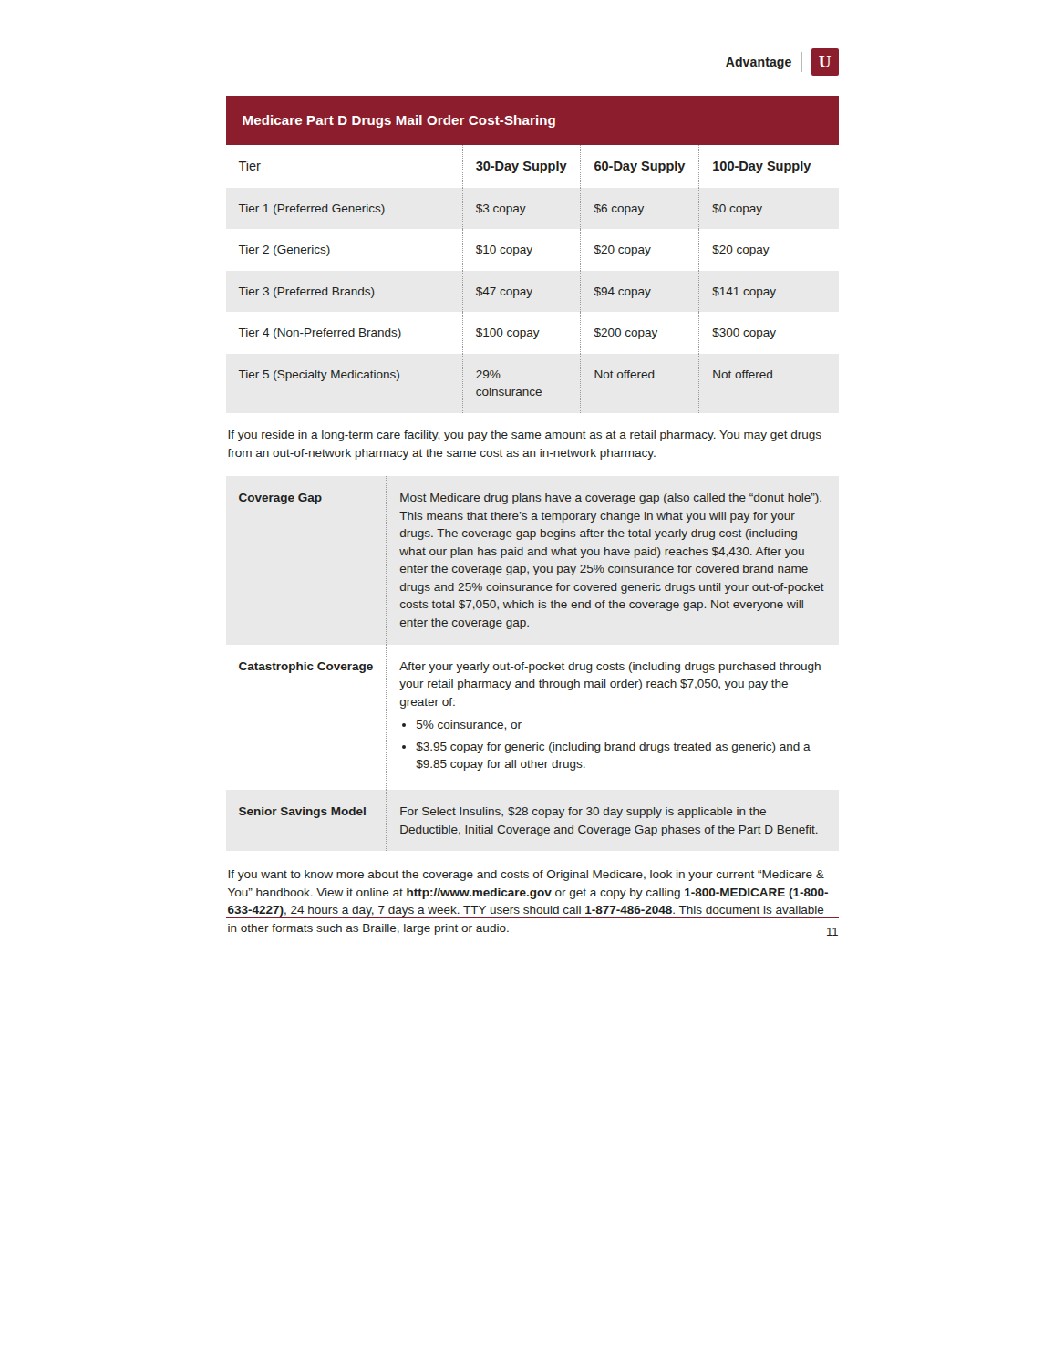Advantage U
Medicare Part D Drugs Mail Order Cost-Sharing
| Tier | 30-Day Supply | 60-Day Supply | 100-Day Supply |
| --- | --- | --- | --- |
| Tier 1 (Preferred Generics) | $3 copay | $6 copay | $0 copay |
| Tier 2 (Generics) | $10 copay | $20 copay | $20 copay |
| Tier 3 (Preferred Brands) | $47 copay | $94 copay | $141 copay |
| Tier 4 (Non-Preferred Brands) | $100 copay | $200 copay | $300 copay |
| Tier 5 (Specialty Medications) | 29% coinsurance | Not offered | Not offered |
If you reside in a long-term care facility, you pay the same amount as at a retail pharmacy. You may get drugs from an out-of-network pharmacy at the same cost as an in-network pharmacy.
| Coverage Gap | Most Medicare drug plans have a coverage gap (also called the “donut hole”). This means that there’s a temporary change in what you will pay for your drugs. The coverage gap begins after the total yearly drug cost (including what our plan has paid and what you have paid) reaches $4,430. After you enter the coverage gap, you pay 25% coinsurance for covered brand name drugs and 25% coinsurance for covered generic drugs until your out-of-pocket costs total $7,050, which is the end of the coverage gap. Not everyone will enter the coverage gap. |
| Catastrophic Coverage | After your yearly out-of-pocket drug costs (including drugs purchased through your retail pharmacy and through mail order) reach $7,050, you pay the greater of: 5% coinsurance, or $3.95 copay for generic (including brand drugs treated as generic) and a $9.85 copay for all other drugs. |
| Senior Savings Model | For Select Insulins, $28 copay for 30 day supply is applicable in the Deductible, Initial Coverage and Coverage Gap phases of the Part D Benefit. |
If you want to know more about the coverage and costs of Original Medicare, look in your current “Medicare & You” handbook. View it online at http://www.medicare.gov or get a copy by calling 1-800-MEDICARE (1-800-633-4227), 24 hours a day, 7 days a week. TTY users should call 1-877-486-2048. This document is available in other formats such as Braille, large print or audio.
11